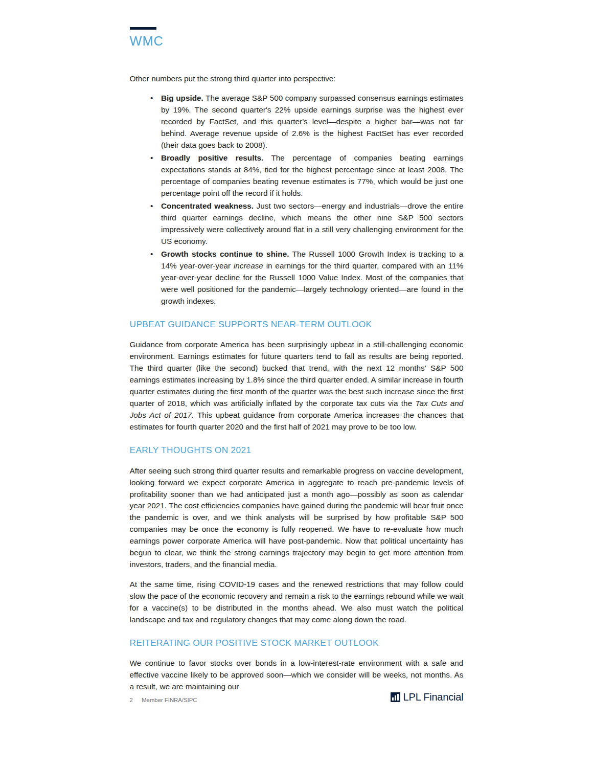WMC
Other numbers put the strong third quarter into perspective:
Big upside. The average S&P 500 company surpassed consensus earnings estimates by 19%. The second quarter's 22% upside earnings surprise was the highest ever recorded by FactSet, and this quarter's level—despite a higher bar—was not far behind. Average revenue upside of 2.6% is the highest FactSet has ever recorded (their data goes back to 2008).
Broadly positive results. The percentage of companies beating earnings expectations stands at 84%, tied for the highest percentage since at least 2008. The percentage of companies beating revenue estimates is 77%, which would be just one percentage point off the record if it holds.
Concentrated weakness. Just two sectors—energy and industrials—drove the entire third quarter earnings decline, which means the other nine S&P 500 sectors impressively were collectively around flat in a still very challenging environment for the US economy.
Growth stocks continue to shine. The Russell 1000 Growth Index is tracking to a 14% year-over-year increase in earnings for the third quarter, compared with an 11% year-over-year decline for the Russell 1000 Value Index. Most of the companies that were well positioned for the pandemic—largely technology oriented—are found in the growth indexes.
Upbeat Guidance Supports Near-Term Outlook
Guidance from corporate America has been surprisingly upbeat in a still-challenging economic environment. Earnings estimates for future quarters tend to fall as results are being reported. The third quarter (like the second) bucked that trend, with the next 12 months' S&P 500 earnings estimates increasing by 1.8% since the third quarter ended. A similar increase in fourth quarter estimates during the first month of the quarter was the best such increase since the first quarter of 2018, which was artificially inflated by the corporate tax cuts via the Tax Cuts and Jobs Act of 2017. This upbeat guidance from corporate America increases the chances that estimates for fourth quarter 2020 and the first half of 2021 may prove to be too low.
Early Thoughts on 2021
After seeing such strong third quarter results and remarkable progress on vaccine development, looking forward we expect corporate America in aggregate to reach pre-pandemic levels of profitability sooner than we had anticipated just a month ago—possibly as soon as calendar year 2021. The cost efficiencies companies have gained during the pandemic will bear fruit once the pandemic is over, and we think analysts will be surprised by how profitable S&P 500 companies may be once the economy is fully reopened. We have to re-evaluate how much earnings power corporate America will have post-pandemic. Now that political uncertainty has begun to clear, we think the strong earnings trajectory may begin to get more attention from investors, traders, and the financial media.
At the same time, rising COVID-19 cases and the renewed restrictions that may follow could slow the pace of the economic recovery and remain a risk to the earnings rebound while we wait for a vaccine(s) to be distributed in the months ahead. We also must watch the political landscape and tax and regulatory changes that may come along down the road.
Reiterating Our Positive Stock Market Outlook
We continue to favor stocks over bonds in a low-interest-rate environment with a safe and effective vaccine likely to be approved soon—which we consider will be weeks, not months. As a result, we are maintaining our
2 Member FINRA/SIPC
LPL Financial